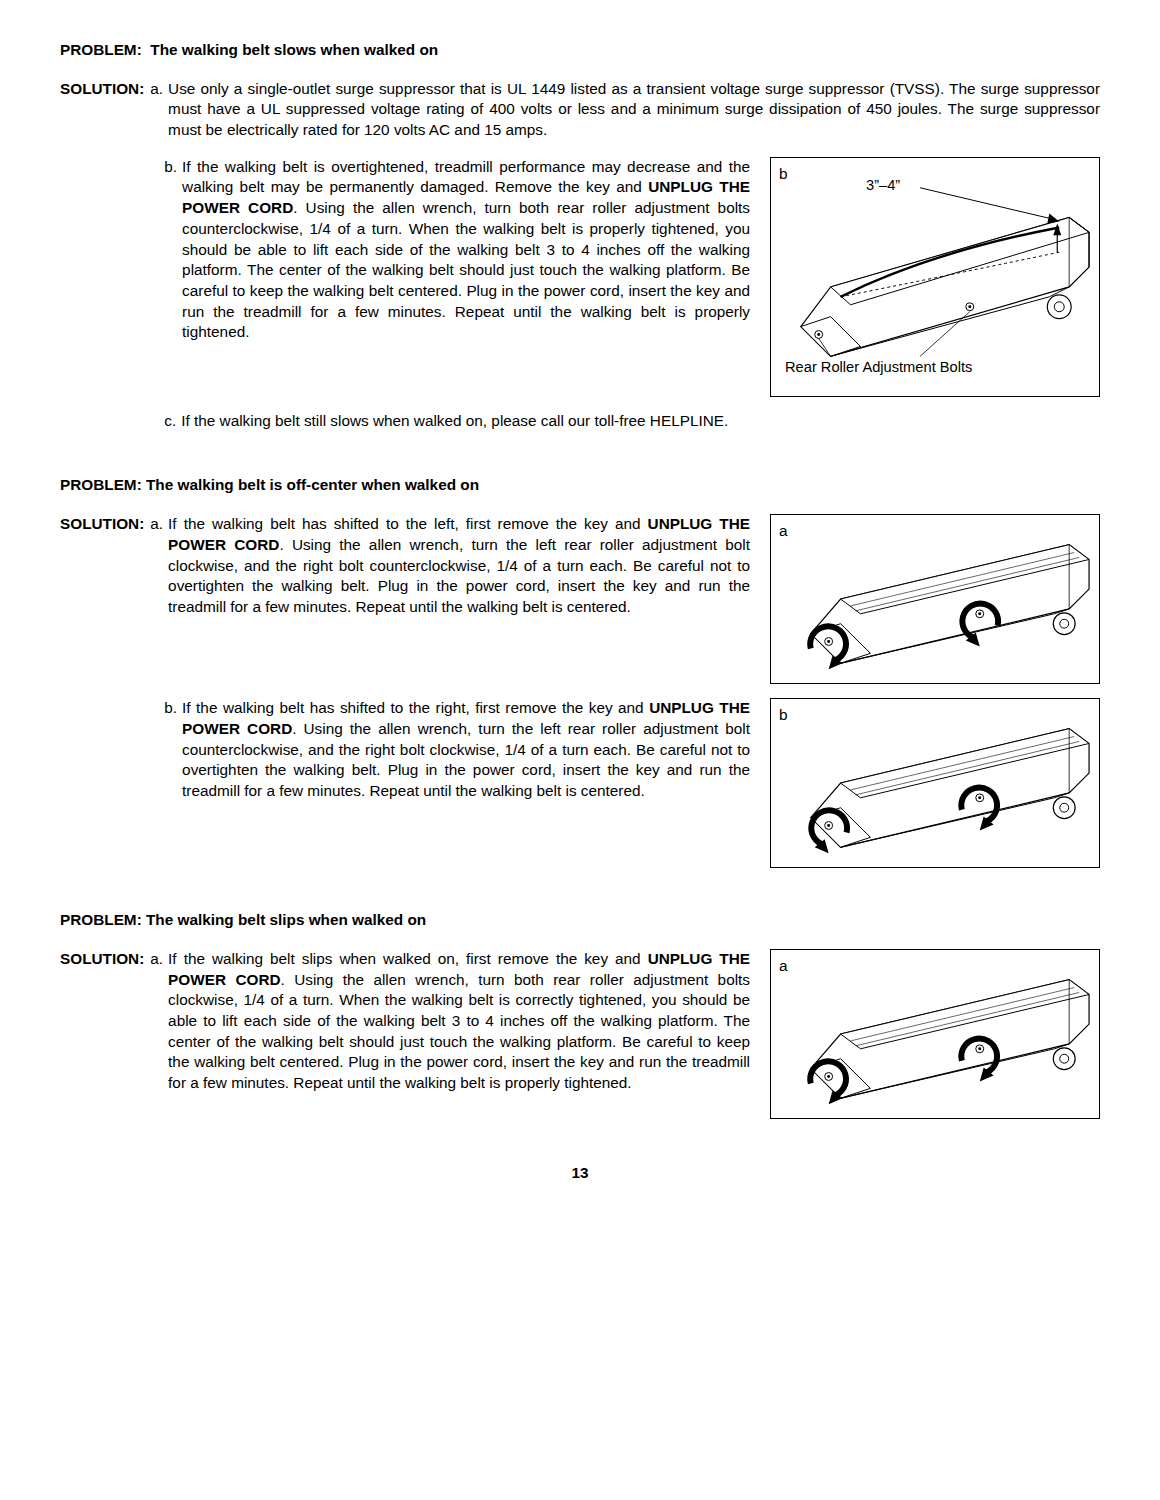PROBLEM: The walking belt slows when walked on
SOLUTION:
a.
Use only a single-outlet surge suppressor that is UL 1449 listed as a transient voltage surge suppressor (TVSS). The surge suppressor must have a UL suppressed voltage rating of 400 volts or less and a minimum surge dissipation of 450 joules. The surge suppressor must be electrically rated for 120 volts AC and 15 amps.
b.
If the walking belt is overtightened, treadmill performance may decrease and the walking belt may be permanently damaged. Remove the key and UNPLUG THE POWER CORD. Using the allen wrench, turn both rear roller adjustment bolts counterclockwise, 1/4 of a turn. When the walking belt is properly tightened, you should be able to lift each side of the walking belt 3 to 4 inches off the walking platform. The center of the walking belt should just touch the walking platform. Be careful to keep the walking belt centered. Plug in the power cord, insert the key and run the treadmill for a few minutes. Repeat until the walking belt is properly tightened.
b 3”–4” Rear Roller Adjustment Bolts
c.
If the walking belt still slows when walked on, please call our toll-free HELPLINE.
PROBLEM: The walking belt is off-center when walked on
SOLUTION:
a.
If the walking belt has shifted to the left, first remove the key and UNPLUG THE POWER CORD. Using the allen wrench, turn the left rear roller adjustment bolt clockwise, and the right bolt counterclockwise, 1/4 of a turn each. Be careful not to overtighten the walking belt. Plug in the power cord, insert the key and run the treadmill for a few minutes. Repeat until the walking belt is centered.
a
b.
If the walking belt has shifted to the right, first remove the key and UNPLUG THE POWER CORD. Using the allen wrench, turn the left rear roller adjustment bolt counterclockwise, and the right bolt clockwise, 1/4 of a turn each. Be careful not to overtighten the walking belt. Plug in the power cord, insert the key and run the treadmill for a few minutes. Repeat until the walking belt is centered.
b
PROBLEM: The walking belt slips when walked on
SOLUTION:
a.
If the walking belt slips when walked on, first remove the key and UNPLUG THE POWER CORD. Using the allen wrench, turn both rear roller adjustment bolts clockwise, 1/4 of a turn. When the walking belt is correctly tightened, you should be able to lift each side of the walking belt 3 to 4 inches off the walking platform. The center of the walking belt should just touch the walking platform. Be careful to keep the walking belt centered. Plug in the power cord, insert the key and run the treadmill for a few minutes. Repeat until the walking belt is properly tightened.
a
13